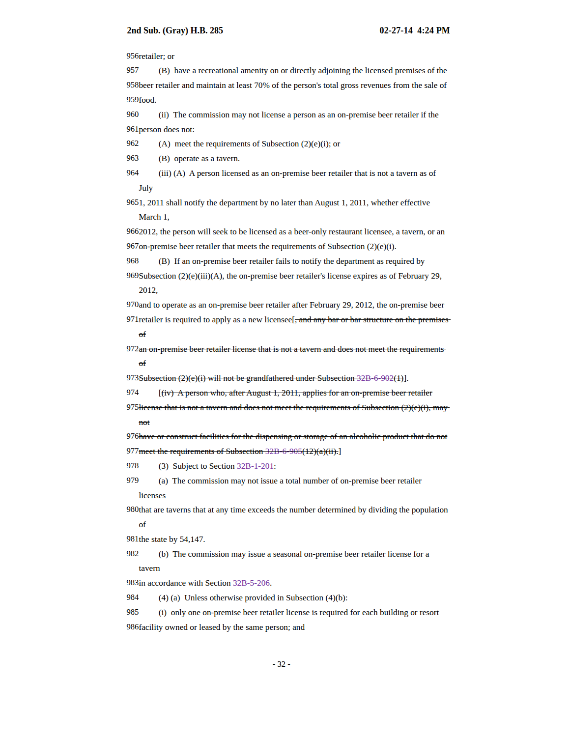2nd Sub. (Gray) H.B. 285
02-27-14 4:24 PM
| 956 | retailer; or |
| 957 | (B) have a recreational amenity on or directly adjoining the licensed premises of the |
| 958 | beer retailer and maintain at least 70% of the person's total gross revenues from the sale of |
| 959 | food. |
| 960 | (ii) The commission may not license a person as an on-premise beer retailer if the |
| 961 | person does not: |
| 962 | (A) meet the requirements of Subsection (2)(e)(i); or |
| 963 | (B) operate as a tavern. |
| 964 | (iii) (A) A person licensed as an on-premise beer retailer that is not a tavern as of July |
| 965 | 1, 2011 shall notify the department by no later than August 1, 2011, whether effective March 1, |
| 966 | 2012, the person will seek to be licensed as a beer-only restaurant licensee, a tavern, or an |
| 967 | on-premise beer retailer that meets the requirements of Subsection (2)(e)(i). |
| 968 | (B) If an on-premise beer retailer fails to notify the department as required by |
| 969 | Subsection (2)(e)(iii)(A), the on-premise beer retailer's license expires as of February 29, 2012, |
| 970 | and to operate as an on-premise beer retailer after February 29, 2012, the on-premise beer |
| 971 | retailer is required to apply as a new licensee[ , and any bar or bar structure on the premises of |
| 972 | an on-premise beer retailer license that is not a tavern and does not meet the requirements of |
| 973 | Subsection (2)(e)(i) will not be grandfathered under Subsection 32B-6-902 (1) ]. |
| 974 | [ (iv) A person who, after August 1, 2011, applies for an on-premise beer retailer |
| 975 | license that is not a tavern and does not meet the requirements of Subsection (2)(e)(i), may not |
| 976 | have or construct facilities for the dispensing or storage of an alcoholic product that do not |
| 977 | meet the requirements of Subsection 32B-6-905 (12)(a)(ii). ] |
| 978 | (3) Subject to Section 32B-1-201 : |
| 979 | (a) The commission may not issue a total number of on-premise beer retailer licenses |
| 980 | that are taverns that at any time exceeds the number determined by dividing the population of |
| 981 | the state by 54,147. |
| 982 | (b) The commission may issue a seasonal on-premise beer retailer license for a tavern |
| 983 | in accordance with Section 32B-5-206 . |
| 984 | (4) (a) Unless otherwise provided in Subsection (4)(b): |
| 985 | (i) only one on-premise beer retailer license is required for each building or resort |
| 986 | facility owned or leased by the same person; and |
- 32 -